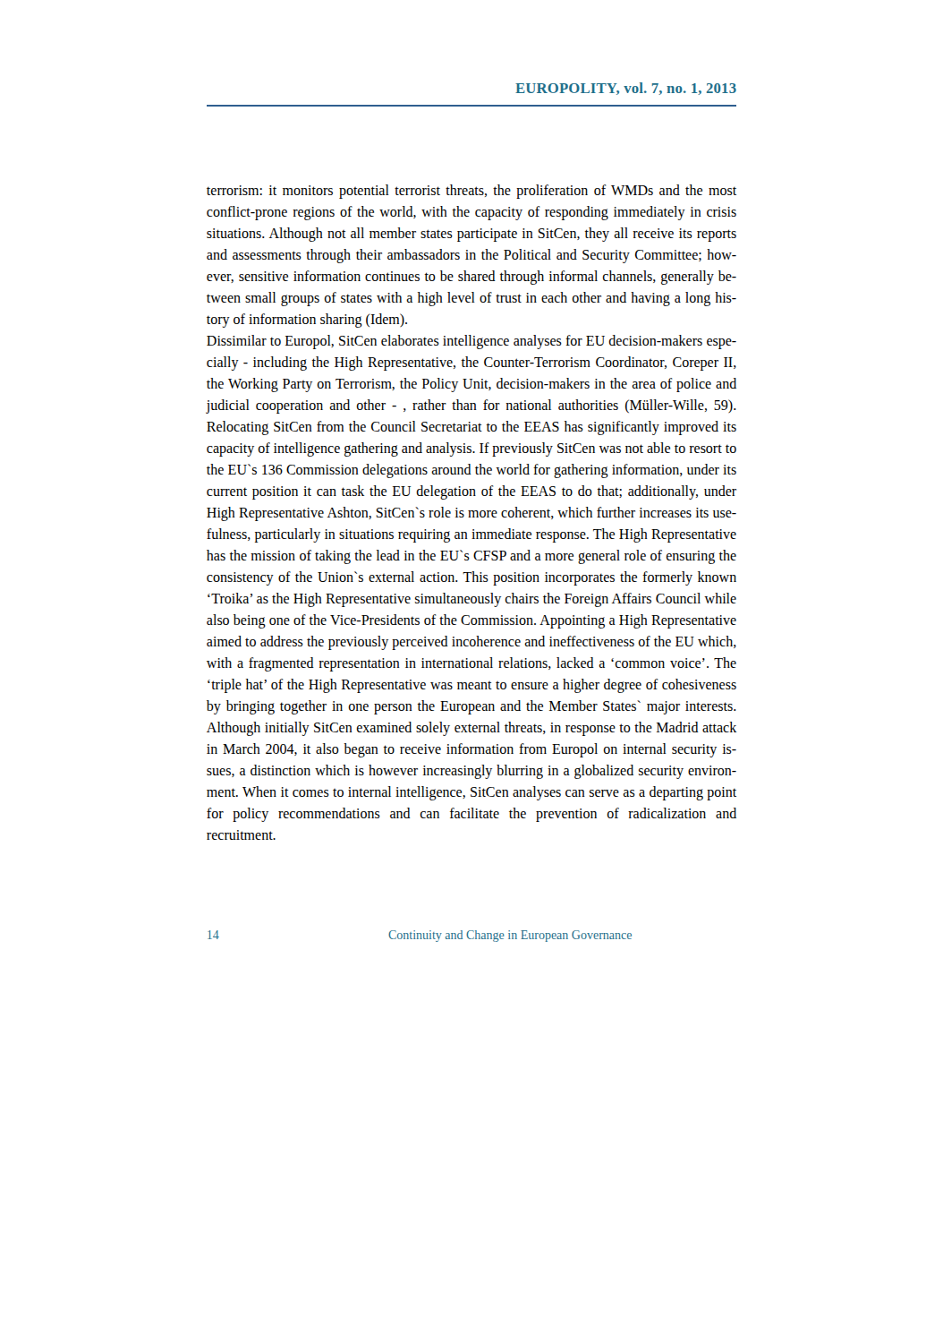EUROPOLITY, vol. 7, no. 1, 2013
terrorism: it monitors potential terrorist threats, the proliferation of WMDs and the most conflict-prone regions of the world, with the capacity of responding immediately in crisis situations. Although not all member states participate in SitCen, they all receive its reports and assessments through their ambassadors in the Political and Security Committee; however, sensitive information continues to be shared through informal channels, generally between small groups of states with a high level of trust in each other and having a long history of information sharing (Idem).
Dissimilar to Europol, SitCen elaborates intelligence analyses for EU decision-makers especially - including the High Representative, the Counter-Terrorism Coordinator, Coreper II, the Working Party on Terrorism, the Policy Unit, decision-makers in the area of police and judicial cooperation and other - , rather than for national authorities (Müller-Wille, 59). Relocating SitCen from the Council Secretariat to the EEAS has significantly improved its capacity of intelligence gathering and analysis. If previously SitCen was not able to resort to the EU`s 136 Commission delegations around the world for gathering information, under its current position it can task the EU delegation of the EEAS to do that; additionally, under High Representative Ashton, SitCen`s role is more coherent, which further increases its usefulness, particularly in situations requiring an immediate response. The High Representative has the mission of taking the lead in the EU`s CFSP and a more general role of ensuring the consistency of the Union`s external action. This position incorporates the formerly known ‘Troika’ as the High Representative simultaneously chairs the Foreign Affairs Council while also being one of the Vice-Presidents of the Commission. Appointing a High Representative aimed to address the previously perceived incoherence and ineffectiveness of the EU which, with a fragmented representation in international relations, lacked a ‘common voice’. The ‘triple hat’ of the High Representative was meant to ensure a higher degree of cohesiveness by bringing together in one person the European and the Member States` major interests. Although initially SitCen examined solely external threats, in response to the Madrid attack in March 2004, it also began to receive information from Europol on internal security issues, a distinction which is however increasingly blurring in a globalized security environment. When it comes to internal intelligence, SitCen analyses can serve as a departing point for policy recommendations and can facilitate the prevention of radicalization and recruitment.
14 Continuity and Change in European Governance